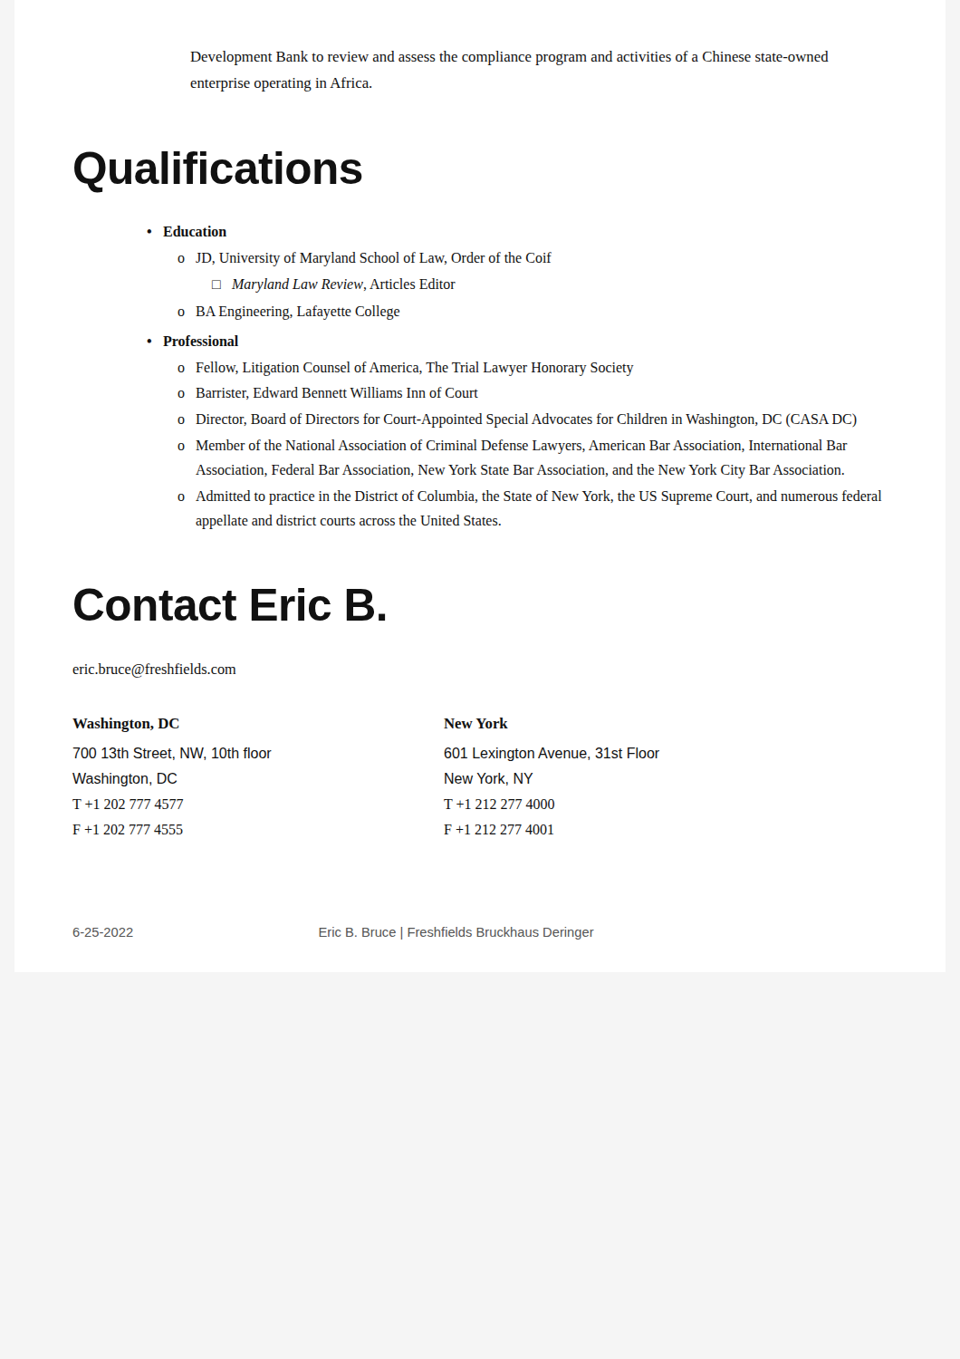Development Bank to review and assess the compliance program and activities of a Chinese state-owned enterprise operating in Africa.
Qualifications
Education
JD, University of Maryland School of Law, Order of the Coif
Maryland Law Review, Articles Editor
BA Engineering, Lafayette College
Professional
Fellow, Litigation Counsel of America, The Trial Lawyer Honorary Society
Barrister, Edward Bennett Williams Inn of Court
Director, Board of Directors for Court-Appointed Special Advocates for Children in Washington, DC (CASA DC)
Member of the National Association of Criminal Defense Lawyers, American Bar Association, International Bar Association, Federal Bar Association, New York State Bar Association, and the New York City Bar Association.
Admitted to practice in the District of Columbia, the State of New York, the US Supreme Court, and numerous federal appellate and district courts across the United States.
Contact Eric B.
eric.bruce@freshfields.com
| Washington, DC 700 13th Street, NW, 10th floor Washington, DC T +1 202 777 4577 F +1 202 777 4555 | New York 601 Lexington Avenue, 31st Floor New York, NY T +1 212 277 4000 F +1 212 277 4001 |
6-25-2022
Eric B. Bruce | Freshfields Bruckhaus Deringer